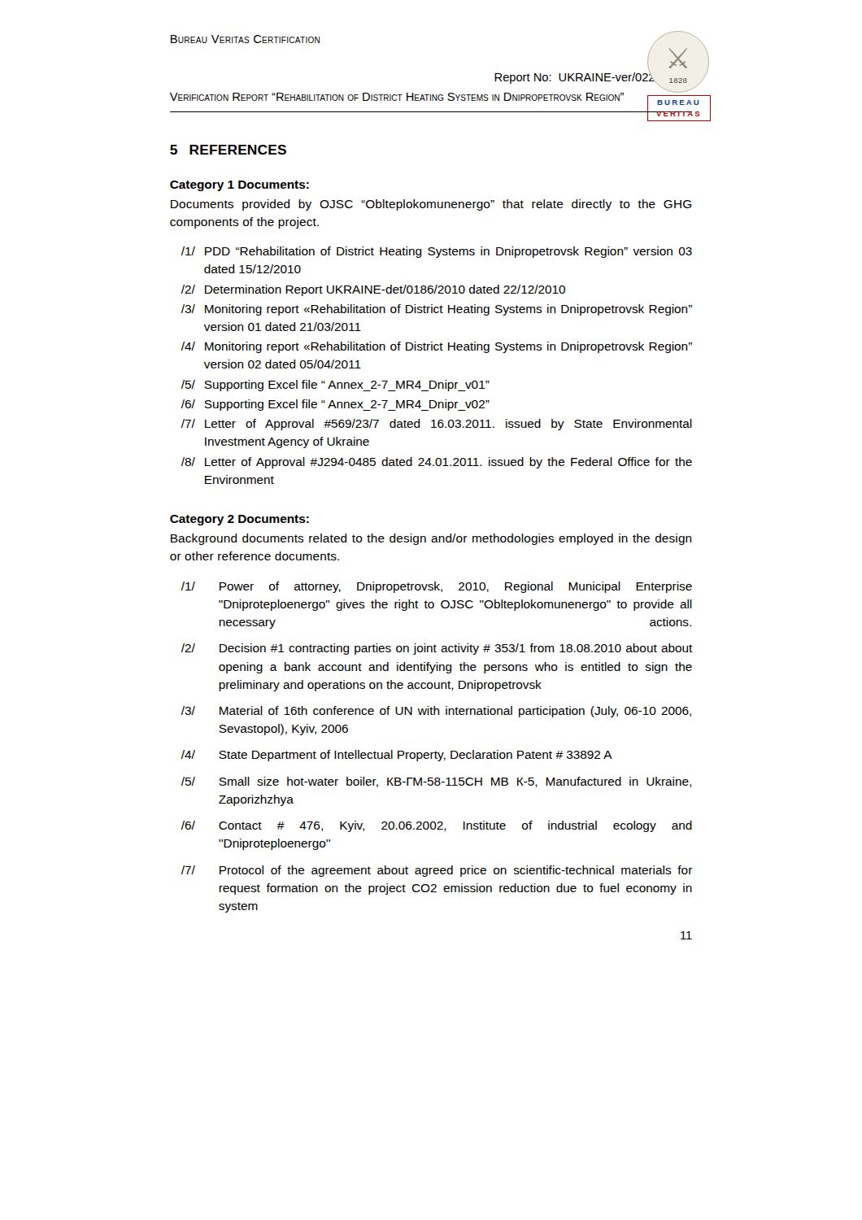⚔ 1828
BUREAU VERITAS
Bureau Veritas Certification
Report No: UKRAINE-ver/0222/2011
Verification Report “Rehabilitation of District Heating Systems in Dnipropetrovsk Region”
5 REFERENCES
Category 1 Documents:
Documents provided by OJSC “Oblteplokomunenergo” that relate directly to the GHG components of the project.
/1/PDD “Rehabilitation of District Heating Systems in Dnipropetrovsk Region” version 03 dated 15/12/2010
/2/Determination Report UKRAINE-det/0186/2010 dated 22/12/2010
/3/Monitoring report «Rehabilitation of District Heating Systems in Dnipropetrovsk Region” version 01 dated 21/03/2011
/4/Monitoring report «Rehabilitation of District Heating Systems in Dnipropetrovsk Region” version 02 dated 05/04/2011
/5/Supporting Excel file “ Annex_2-7_MR4_Dnipr_v01”
/6/Supporting Excel file “ Annex_2-7_MR4_Dnipr_v02”
/7/Letter of Approval #569/23/7 dated 16.03.2011. issued by State Environmental Investment Agency of Ukraine
/8/Letter of Approval #J294-0485 dated 24.01.2011. issued by the Federal Office for the Environment
Category 2 Documents:
Background documents related to the design and/or methodologies employed in the design or other reference documents.
| /1/ | Power of attorney, Dnipropetrovsk, 2010, Regional Municipal Enterprise "Dniproteploenergo" gives the right to OJSC "Oblteplokomunenergo" to provide all necessary actions. |
| /2/ | Decision #1 contracting parties on joint activity # 353/1 from 18.08.2010 about about opening a bank account and identifying the persons who is entitled to sign the preliminary and operations on the account, Dnipropetrovsk |
| /3/ | Material of 16th conference of UN with international participation (July, 06-10 2006, Sevastopol), Kyiv, 2006 |
| /4/ | State Department of Intellectual Property, Declaration Patent # 33892 A |
| /5/ | Small size hot-water boiler, КВ-ГМ-58-115СН МВ К-5, Manufactured in Ukraine, Zaporizhzhya |
| /6/ | Contact # 476, Kyiv, 20.06.2002, Institute of industrial ecology and ''Dniproteploenergo'' |
| /7/ | Protocol of the agreement about agreed price on scientific-technical materials for request formation on the project CO2 emission reduction due to fuel economy in system |
11